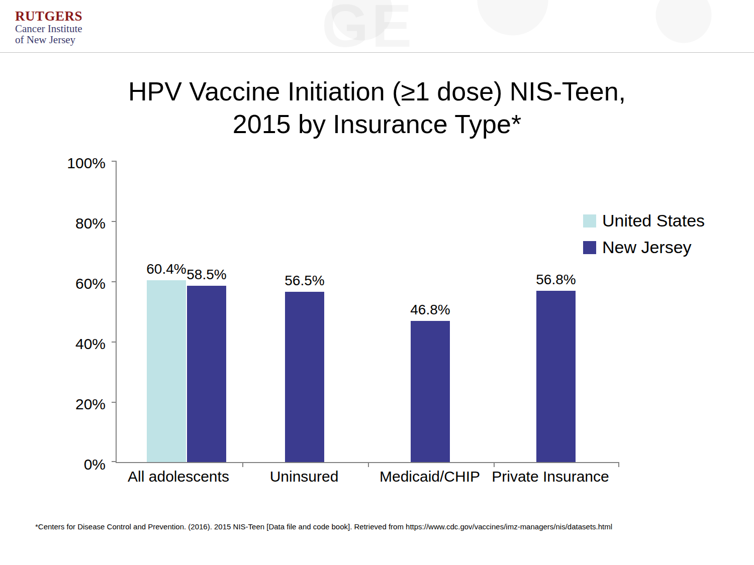GE
RUTGERS
Cancer Institute
of New Jersey
HPV Vaccine Initiation (≥1 dose) NIS-Teen,
2015 by Insurance Type*
100%
80%
60%
40%
20%
0%
60.4%
58.5%
56.5%
46.8%
56.8%
All adolescents
Uninsured
Medicaid/CHIP
Private Insurance
United States
New Jersey
*Centers for Disease Control and Prevention. (2016). 2015 NIS-Teen [Data file and code book]. Retrieved from https://www.cdc.gov/vaccines/imz-managers/nis/datasets.html